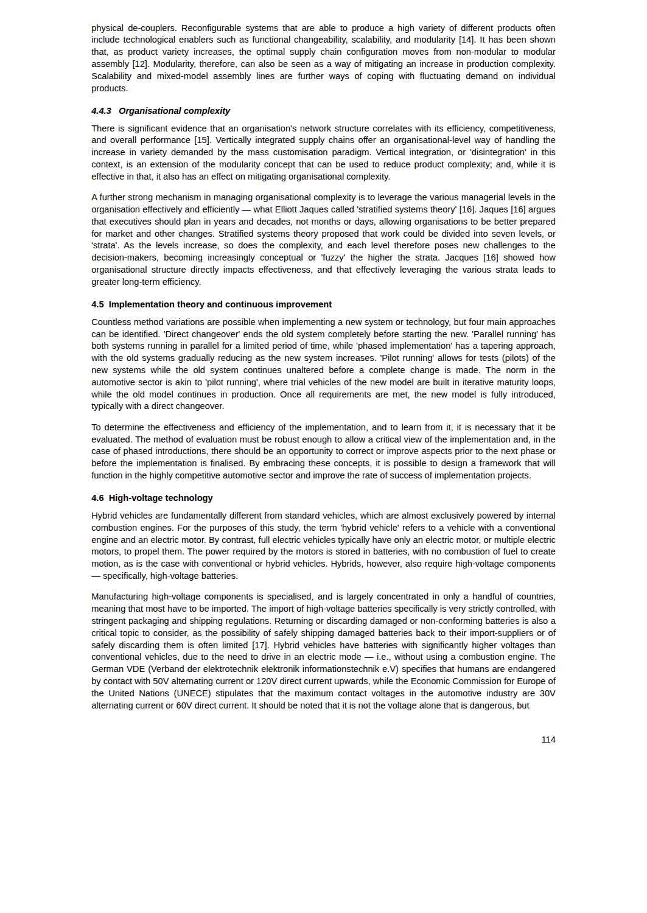physical de-couplers. Reconfigurable systems that are able to produce a high variety of different products often include technological enablers such as functional changeability, scalability, and modularity [14]. It has been shown that, as product variety increases, the optimal supply chain configuration moves from non-modular to modular assembly [12]. Modularity, therefore, can also be seen as a way of mitigating an increase in production complexity. Scalability and mixed-model assembly lines are further ways of coping with fluctuating demand on individual products.
4.4.3 Organisational complexity
There is significant evidence that an organisation's network structure correlates with its efficiency, competitiveness, and overall performance [15]. Vertically integrated supply chains offer an organisational-level way of handling the increase in variety demanded by the mass customisation paradigm. Vertical integration, or 'disintegration' in this context, is an extension of the modularity concept that can be used to reduce product complexity; and, while it is effective in that, it also has an effect on mitigating organisational complexity.
A further strong mechanism in managing organisational complexity is to leverage the various managerial levels in the organisation effectively and efficiently — what Elliott Jaques called 'stratified systems theory' [16]. Jaques [16] argues that executives should plan in years and decades, not months or days, allowing organisations to be better prepared for market and other changes. Stratified systems theory proposed that work could be divided into seven levels, or 'strata'. As the levels increase, so does the complexity, and each level therefore poses new challenges to the decision-makers, becoming increasingly conceptual or 'fuzzy' the higher the strata. Jacques [16] showed how organisational structure directly impacts effectiveness, and that effectively leveraging the various strata leads to greater long-term efficiency.
4.5 Implementation theory and continuous improvement
Countless method variations are possible when implementing a new system or technology, but four main approaches can be identified. 'Direct changeover' ends the old system completely before starting the new. 'Parallel running' has both systems running in parallel for a limited period of time, while 'phased implementation' has a tapering approach, with the old systems gradually reducing as the new system increases. 'Pilot running' allows for tests (pilots) of the new systems while the old system continues unaltered before a complete change is made. The norm in the automotive sector is akin to 'pilot running', where trial vehicles of the new model are built in iterative maturity loops, while the old model continues in production. Once all requirements are met, the new model is fully introduced, typically with a direct changeover.
To determine the effectiveness and efficiency of the implementation, and to learn from it, it is necessary that it be evaluated. The method of evaluation must be robust enough to allow a critical view of the implementation and, in the case of phased introductions, there should be an opportunity to correct or improve aspects prior to the next phase or before the implementation is finalised. By embracing these concepts, it is possible to design a framework that will function in the highly competitive automotive sector and improve the rate of success of implementation projects.
4.6 High-voltage technology
Hybrid vehicles are fundamentally different from standard vehicles, which are almost exclusively powered by internal combustion engines. For the purposes of this study, the term 'hybrid vehicle' refers to a vehicle with a conventional engine and an electric motor. By contrast, full electric vehicles typically have only an electric motor, or multiple electric motors, to propel them. The power required by the motors is stored in batteries, with no combustion of fuel to create motion, as is the case with conventional or hybrid vehicles. Hybrids, however, also require high-voltage components — specifically, high-voltage batteries.
Manufacturing high-voltage components is specialised, and is largely concentrated in only a handful of countries, meaning that most have to be imported. The import of high-voltage batteries specifically is very strictly controlled, with stringent packaging and shipping regulations. Returning or discarding damaged or non-conforming batteries is also a critical topic to consider, as the possibility of safely shipping damaged batteries back to their import-suppliers or of safely discarding them is often limited [17]. Hybrid vehicles have batteries with significantly higher voltages than conventional vehicles, due to the need to drive in an electric mode — i.e., without using a combustion engine. The German VDE (Verband der elektrotechnik elektronik informationstechnik e.V) specifies that humans are endangered by contact with 50V alternating current or 120V direct current upwards, while the Economic Commission for Europe of the United Nations (UNECE) stipulates that the maximum contact voltages in the automotive industry are 30V alternating current or 60V direct current. It should be noted that it is not the voltage alone that is dangerous, but
114